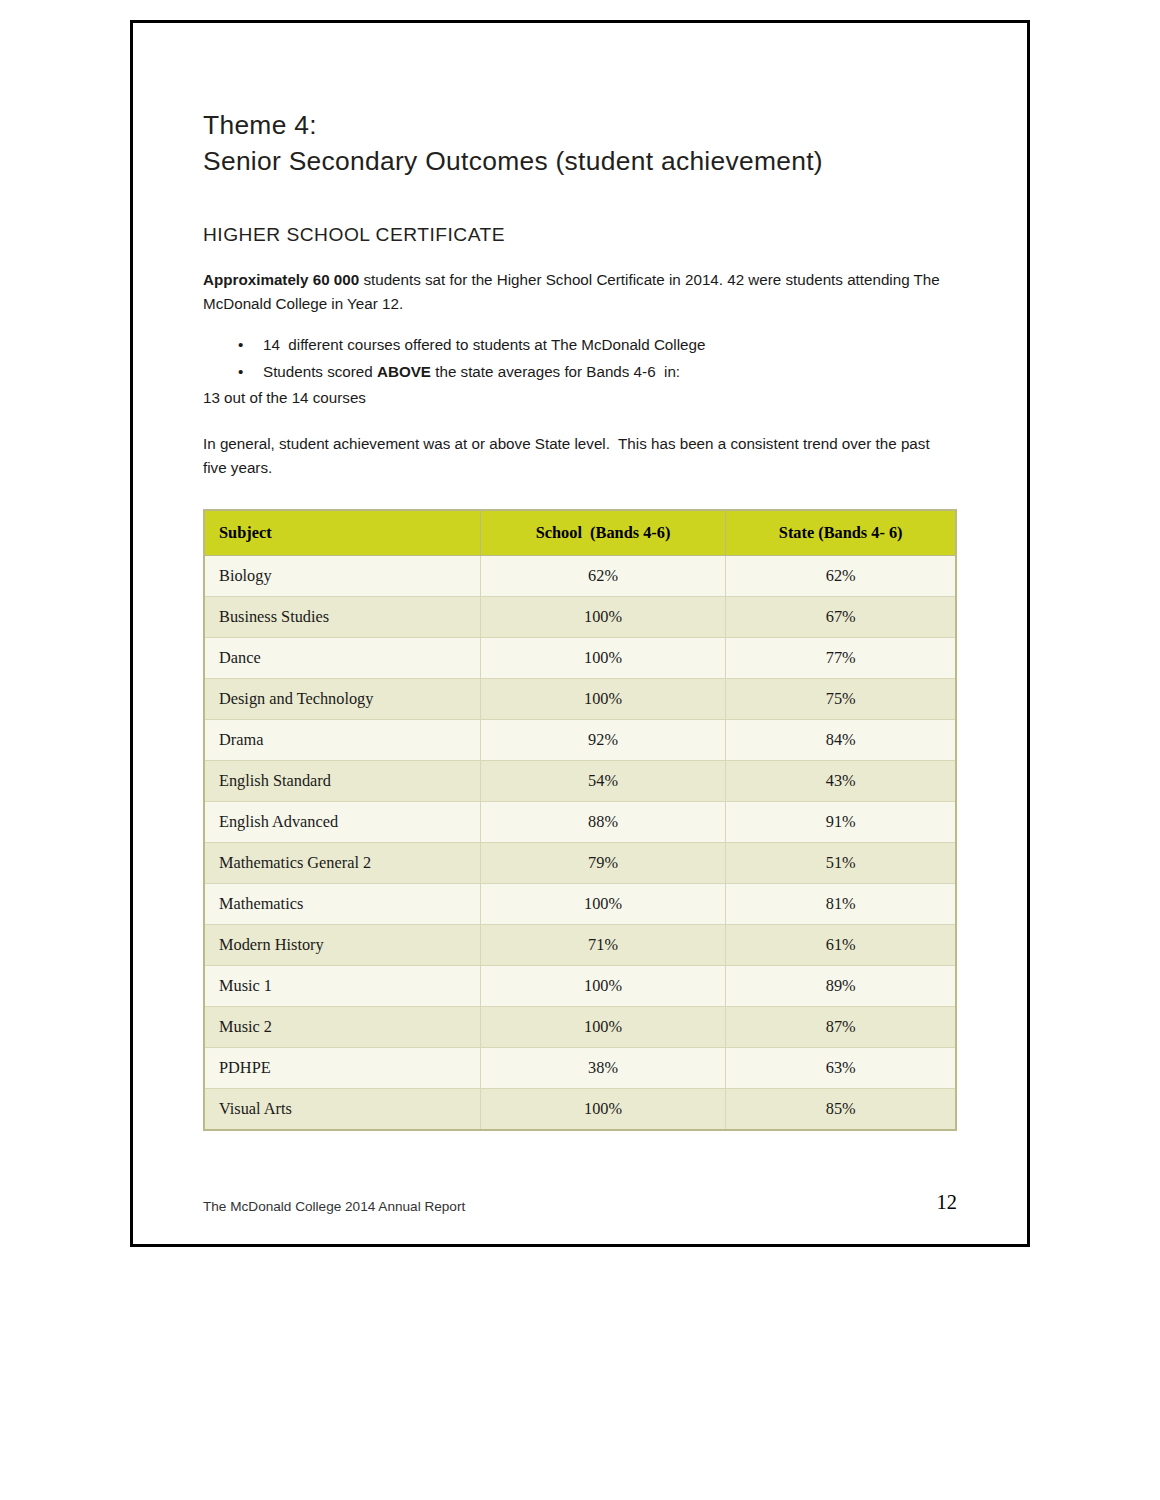Theme 4:
Senior Secondary Outcomes (student achievement)
HIGHER SCHOOL CERTIFICATE
Approximately 60 000 students sat for the Higher School Certificate in 2014. 42 were students attending The McDonald College in Year 12.
14 different courses offered to students at The McDonald College
Students scored ABOVE the state averages for Bands 4-6 in:
13 out of the 14 courses
In general, student achievement was at or above State level. This has been a consistent trend over the past five years.
| Subject | School (Bands 4-6) | State (Bands 4- 6) |
| --- | --- | --- |
| Biology | 62% | 62% |
| Business Studies | 100% | 67% |
| Dance | 100% | 77% |
| Design and Technology | 100% | 75% |
| Drama | 92% | 84% |
| English Standard | 54% | 43% |
| English Advanced | 88% | 91% |
| Mathematics General 2 | 79% | 51% |
| Mathematics | 100% | 81% |
| Modern History | 71% | 61% |
| Music 1 | 100% | 89% |
| Music 2 | 100% | 87% |
| PDHPE | 38% | 63% |
| Visual Arts | 100% | 85% |
The McDonald College 2014 Annual Report 12